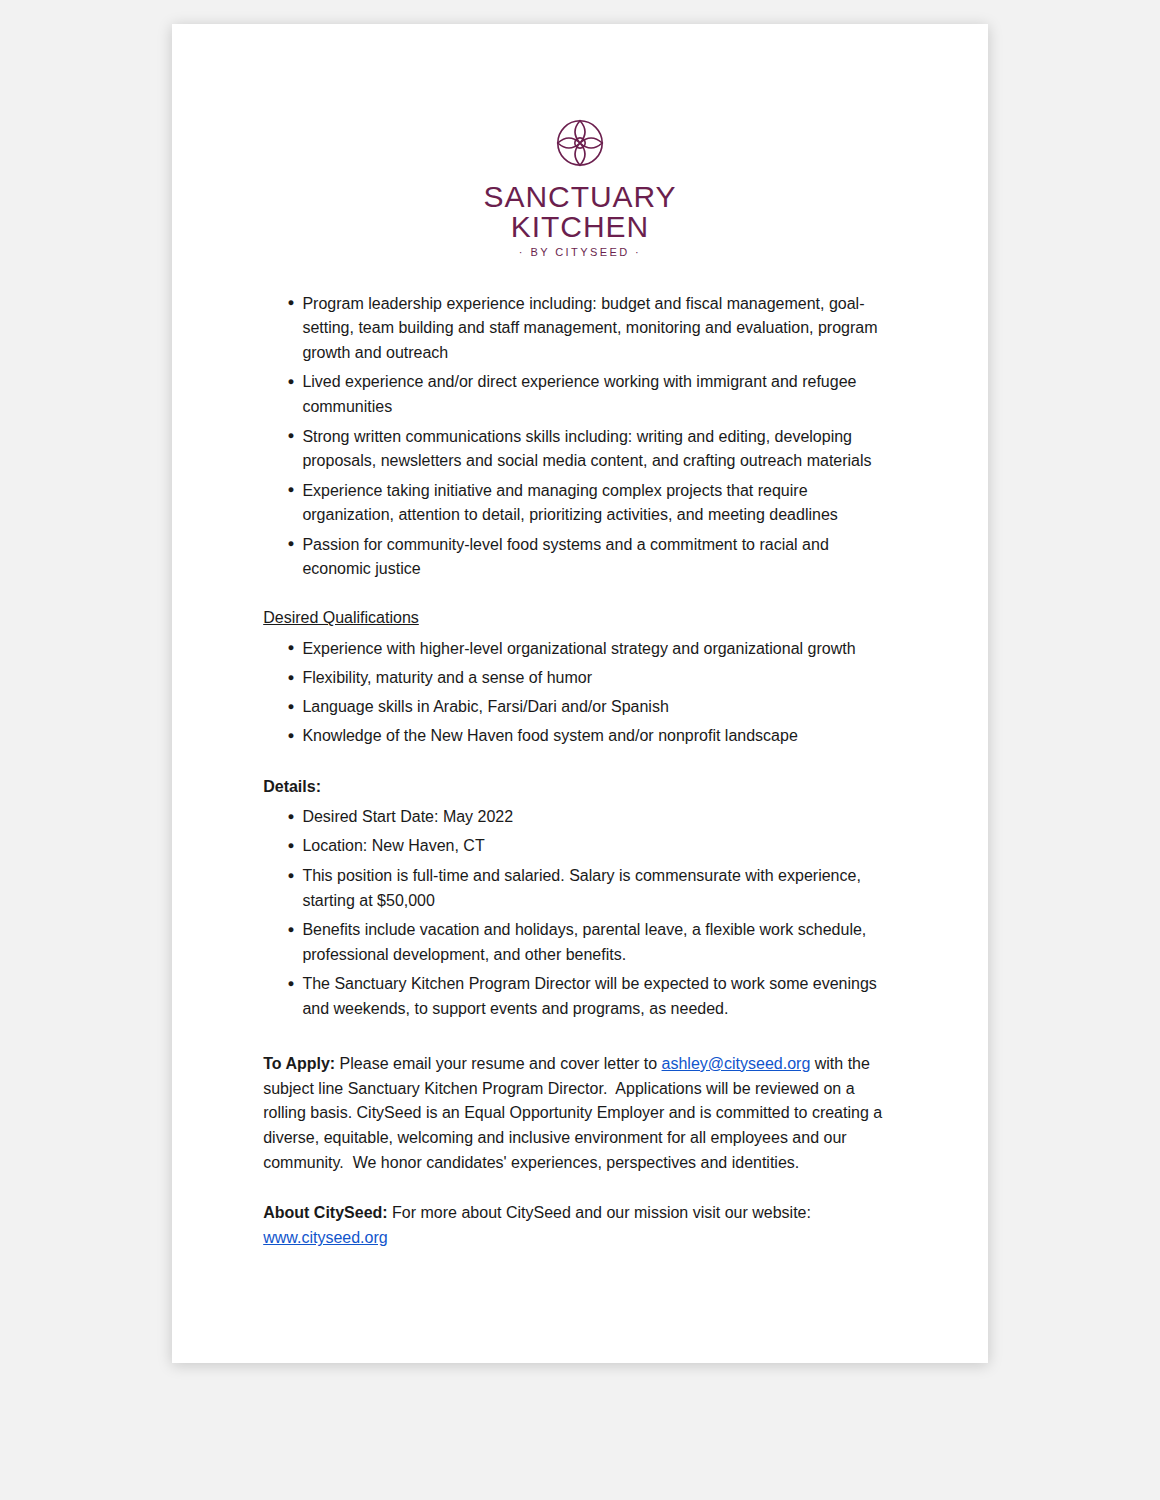SANCTUARY KITCHEN · BY CITYSEED ·
Program leadership experience including: budget and fiscal management, goal-setting, team building and staff management, monitoring and evaluation, program growth and outreach
Lived experience and/or direct experience working with immigrant and refugee communities
Strong written communications skills including: writing and editing, developing proposals, newsletters and social media content, and crafting outreach materials
Experience taking initiative and managing complex projects that require organization, attention to detail, prioritizing activities, and meeting deadlines
Passion for community-level food systems and a commitment to racial and economic justice
Desired Qualifications
Experience with higher-level organizational strategy and organizational growth
Flexibility, maturity and a sense of humor
Language skills in Arabic, Farsi/Dari and/or Spanish
Knowledge of the New Haven food system and/or nonprofit landscape
Details:
Desired Start Date: May 2022
Location: New Haven, CT
This position is full-time and salaried. Salary is commensurate with experience, starting at $50,000
Benefits include vacation and holidays, parental leave, a flexible work schedule, professional development, and other benefits.
The Sanctuary Kitchen Program Director will be expected to work some evenings and weekends, to support events and programs, as needed.
To Apply: Please email your resume and cover letter to ashley@cityseed.org with the subject line Sanctuary Kitchen Program Director. Applications will be reviewed on a rolling basis. CitySeed is an Equal Opportunity Employer and is committed to creating a diverse, equitable, welcoming and inclusive environment for all employees and our community. We honor candidates' experiences, perspectives and identities.
About CitySeed: For more about CitySeed and our mission visit our website: www.cityseed.org